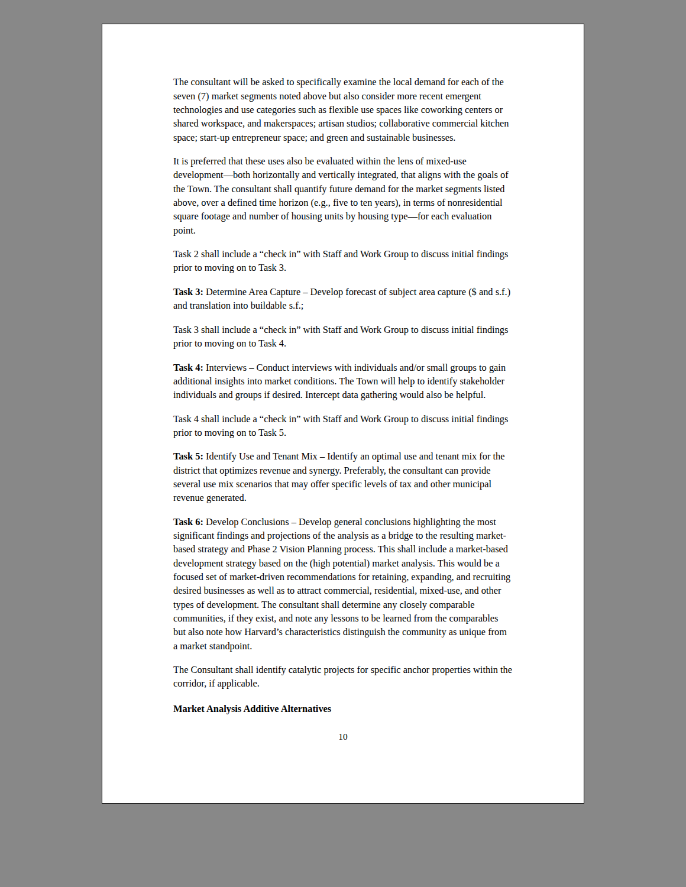The consultant will be asked to specifically examine the local demand for each of the seven (7) market segments noted above but also consider more recent emergent technologies and use categories such as flexible use spaces like coworking centers or shared workspace, and makerspaces; artisan studios; collaborative commercial kitchen space; start-up entrepreneur space; and green and sustainable businesses.
It is preferred that these uses also be evaluated within the lens of mixed-use development—both horizontally and vertically integrated, that aligns with the goals of the Town. The consultant shall quantify future demand for the market segments listed above, over a defined time horizon (e.g., five to ten years), in terms of nonresidential square footage and number of housing units by housing type—for each evaluation point.
Task 2 shall include a “check in” with Staff and Work Group to discuss initial findings prior to moving on to Task 3.
Task 3: Determine Area Capture – Develop forecast of subject area capture ($ and s.f.) and translation into buildable s.f.;
Task 3 shall include a “check in” with Staff and Work Group to discuss initial findings prior to moving on to Task 4.
Task 4: Interviews – Conduct interviews with individuals and/or small groups to gain additional insights into market conditions. The Town will help to identify stakeholder individuals and groups if desired. Intercept data gathering would also be helpful.
Task 4 shall include a “check in” with Staff and Work Group to discuss initial findings prior to moving on to Task 5.
Task 5: Identify Use and Tenant Mix – Identify an optimal use and tenant mix for the district that optimizes revenue and synergy. Preferably, the consultant can provide several use mix scenarios that may offer specific levels of tax and other municipal revenue generated.
Task 6: Develop Conclusions – Develop general conclusions highlighting the most significant findings and projections of the analysis as a bridge to the resulting market-based strategy and Phase 2 Vision Planning process. This shall include a market-based development strategy based on the (high potential) market analysis. This would be a focused set of market-driven recommendations for retaining, expanding, and recruiting desired businesses as well as to attract commercial, residential, mixed-use, and other types of development. The consultant shall determine any closely comparable communities, if they exist, and note any lessons to be learned from the comparables but also note how Harvard’s characteristics distinguish the community as unique from a market standpoint.
The Consultant shall identify catalytic projects for specific anchor properties within the corridor, if applicable.
Market Analysis Additive Alternatives
10